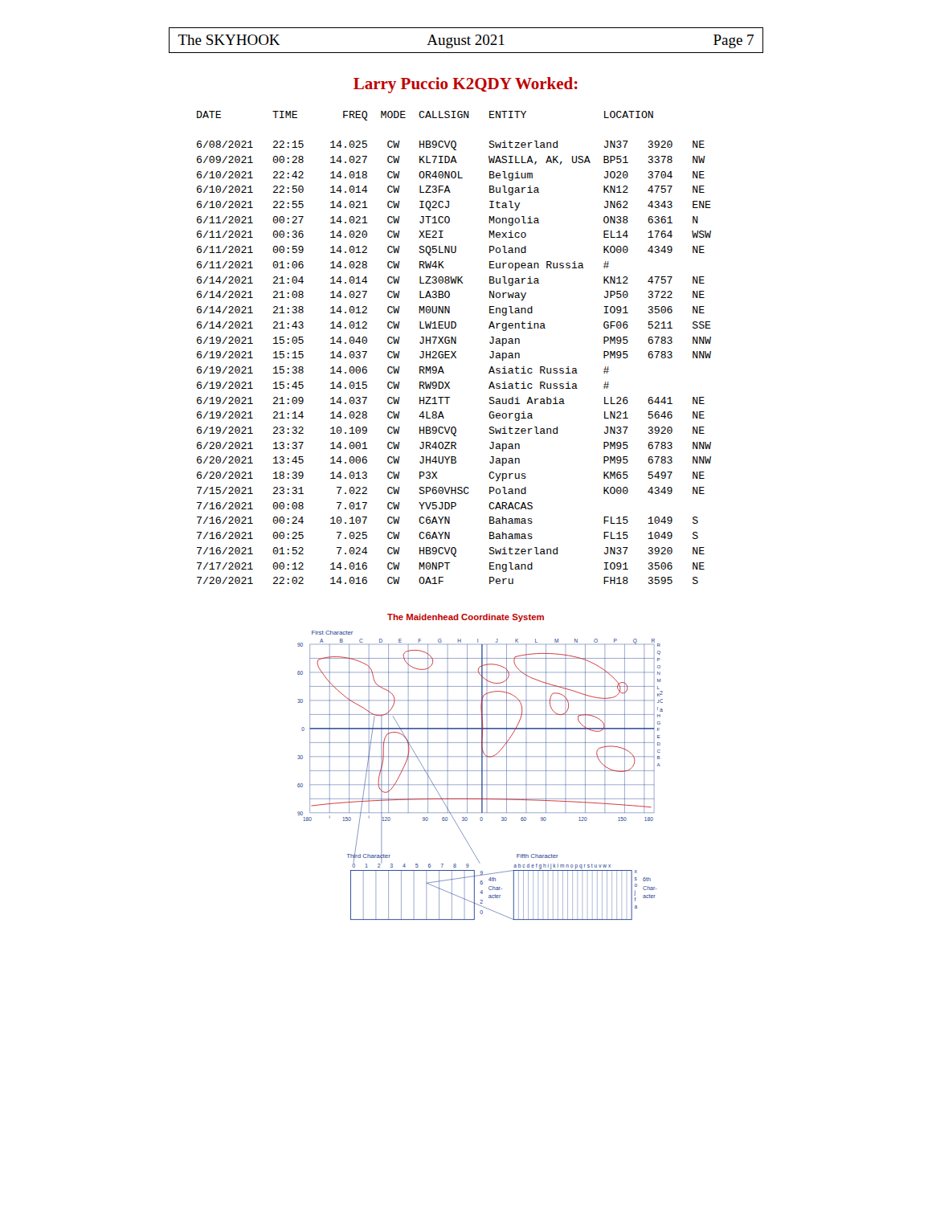The SKYHOOK
August 2021
Page 7
Larry Puccio K2QDY Worked:
DATE        TIME       FREQ  MODE  CALLSIGN   ENTITY            LOCATION

6/08/2021   22:15    14.025   CW   HB9CVQ     Switzerland       JN37   3920   NE
6/09/2021   00:28    14.027   CW   KL7IDA     WASILLA, AK, USA  BP51   3378   NW
6/10/2021   22:42    14.018   CW   OR40NOL    Belgium           JO20   3704   NE
6/10/2021   22:50    14.014   CW   LZ3FA      Bulgaria          KN12   4757   NE
6/10/2021   22:55    14.021   CW   IQ2CJ      Italy             JN62   4343   ENE
6/11/2021   00:27    14.021   CW   JT1CO      Mongolia          ON38   6361   N
6/11/2021   00:36    14.020   CW   XE2I       Mexico            EL14   1764   WSW
6/11/2021   00:59    14.012   CW   SQ5LNU     Poland            KO00   4349   NE
6/11/2021   01:06    14.028   CW   RW4K       European Russia   #
6/14/2021   21:04    14.014   CW   LZ308WK    Bulgaria          KN12   4757   NE
6/14/2021   21:08    14.027   CW   LA3BO      Norway            JP50   3722   NE
6/14/2021   21:38    14.012   CW   M0UNN      England           IO91   3506   NE
6/14/2021   21:43    14.012   CW   LW1EUD     Argentina         GF06   5211   SSE
6/19/2021   15:05    14.040   CW   JH7XGN     Japan             PM95   6783   NNW
6/19/2021   15:15    14.037   CW   JH2GEX     Japan             PM95   6783   NNW
6/19/2021   15:38    14.006   CW   RM9A       Asiatic Russia    #
6/19/2021   15:45    14.015   CW   RW9DX      Asiatic Russia    #
6/19/2021   21:09    14.037   CW   HZ1TT      Saudi Arabia      LL26   6441   NE
6/19/2021   21:14    14.028   CW   4L8A       Georgia           LN21   5646   NE
6/19/2021   23:32    10.109   CW   HB9CVQ     Switzerland       JN37   3920   NE
6/20/2021   13:37    14.001   CW   JR4OZR     Japan             PM95   6783   NNW
6/20/2021   13:45    14.006   CW   JH4UYB     Japan             PM95   6783   NNW
6/20/2021   18:39    14.013   CW   P3X        Cyprus            KM65   5497   NE
7/15/2021   23:31     7.022   CW   SP60VHSC   Poland            KO00   4349   NE
7/16/2021   00:08     7.017   CW   YV5JDP     CARACAS
7/16/2021   00:24    10.107   CW   C6AYN      Bahamas           FL15   1049   S
7/16/2021   00:25     7.025   CW   C6AYN      Bahamas           FL15   1049   S
7/16/2021   01:52     7.024   CW   HB9CVQ     Switzerland       JN37   3920   NE
7/17/2021   00:12    14.016   CW   M0NPT      England           IO91   3506   NE
7/20/2021   22:02    14.016   CW   OA1F       Peru              FH18   3595   S
The Maidenhead Coordinate System First Character ABC DEF GHI JKL MNO PQR 90 60 30 0 30 60 90 R Q P O N M L K J I H G F E D C B A 2nd Char- acter 180 150 120 90 60 30 0 30 60 90 120 150 180 Third Character 012 345 678 9 9 6 4 2 0 4th Char- acter Fifth Character abcdefghijklmnopqrstuvwx x s o j f a 6th Char- acter